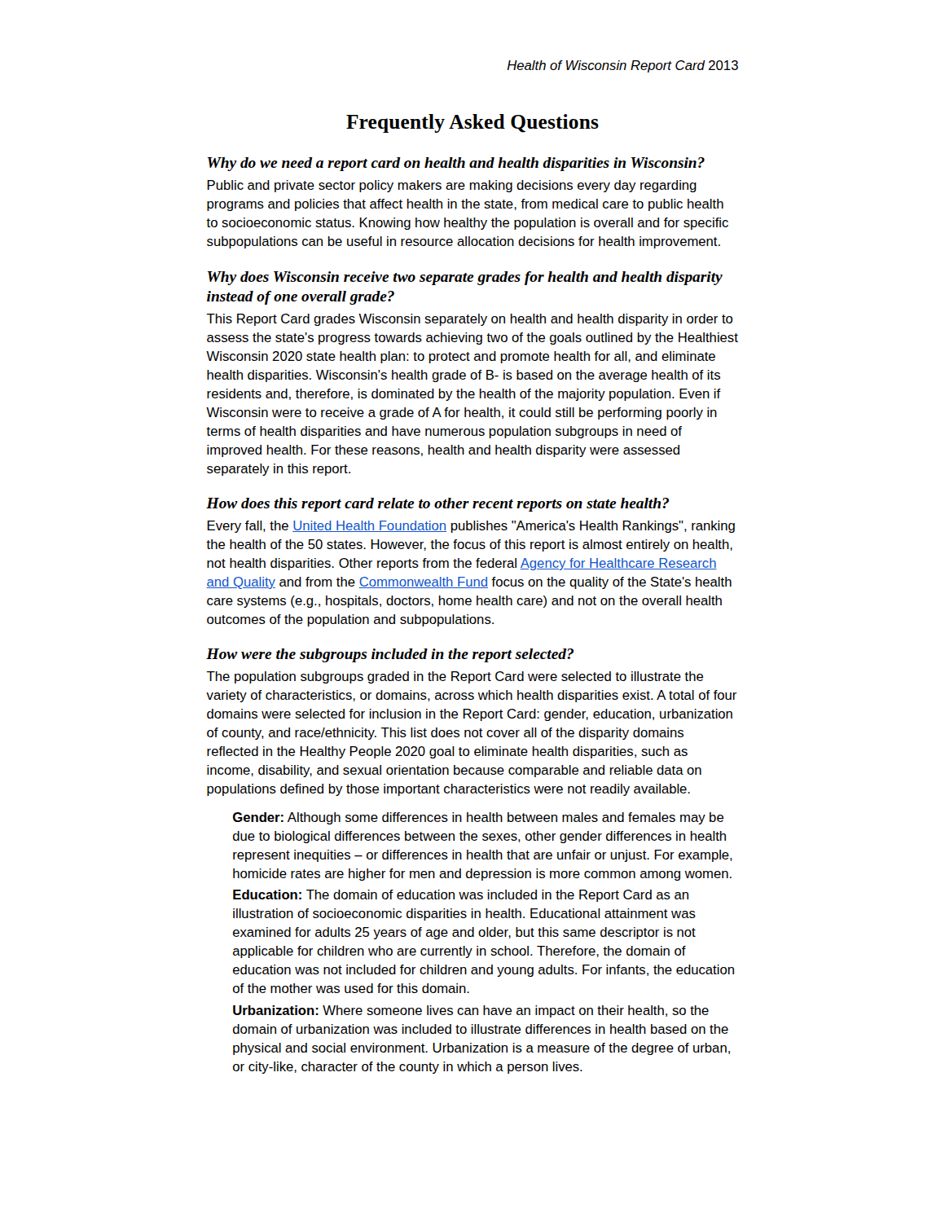Health of Wisconsin Report Card 2013
Frequently Asked Questions
Why do we need a report card on health and health disparities in Wisconsin?
Public and private sector policy makers are making decisions every day regarding programs and policies that affect health in the state, from medical care to public health to socioeconomic status. Knowing how healthy the population is overall and for specific subpopulations can be useful in resource allocation decisions for health improvement.
Why does Wisconsin receive two separate grades for health and health disparity instead of one overall grade?
This Report Card grades Wisconsin separately on health and health disparity in order to assess the state's progress towards achieving two of the goals outlined by the Healthiest Wisconsin 2020 state health plan: to protect and promote health for all, and eliminate health disparities. Wisconsin's health grade of B- is based on the average health of its residents and, therefore, is dominated by the health of the majority population. Even if Wisconsin were to receive a grade of A for health, it could still be performing poorly in terms of health disparities and have numerous population subgroups in need of improved health. For these reasons, health and health disparity were assessed separately in this report.
How does this report card relate to other recent reports on state health?
Every fall, the United Health Foundation publishes "America's Health Rankings", ranking the health of the 50 states. However, the focus of this report is almost entirely on health, not health disparities. Other reports from the federal Agency for Healthcare Research and Quality and from the Commonwealth Fund focus on the quality of the State's health care systems (e.g., hospitals, doctors, home health care) and not on the overall health outcomes of the population and subpopulations.
How were the subgroups included in the report selected?
The population subgroups graded in the Report Card were selected to illustrate the variety of characteristics, or domains, across which health disparities exist. A total of four domains were selected for inclusion in the Report Card: gender, education, urbanization of county, and race/ethnicity. This list does not cover all of the disparity domains reflected in the Healthy People 2020 goal to eliminate health disparities, such as income, disability, and sexual orientation because comparable and reliable data on populations defined by those important characteristics were not readily available.
Gender: Although some differences in health between males and females may be due to biological differences between the sexes, other gender differences in health represent inequities – or differences in health that are unfair or unjust. For example, homicide rates are higher for men and depression is more common among women.
Education: The domain of education was included in the Report Card as an illustration of socioeconomic disparities in health. Educational attainment was examined for adults 25 years of age and older, but this same descriptor is not applicable for children who are currently in school. Therefore, the domain of education was not included for children and young adults. For infants, the education of the mother was used for this domain.
Urbanization: Where someone lives can have an impact on their health, so the domain of urbanization was included to illustrate differences in health based on the physical and social environment. Urbanization is a measure of the degree of urban, or city-like, character of the county in which a person lives.